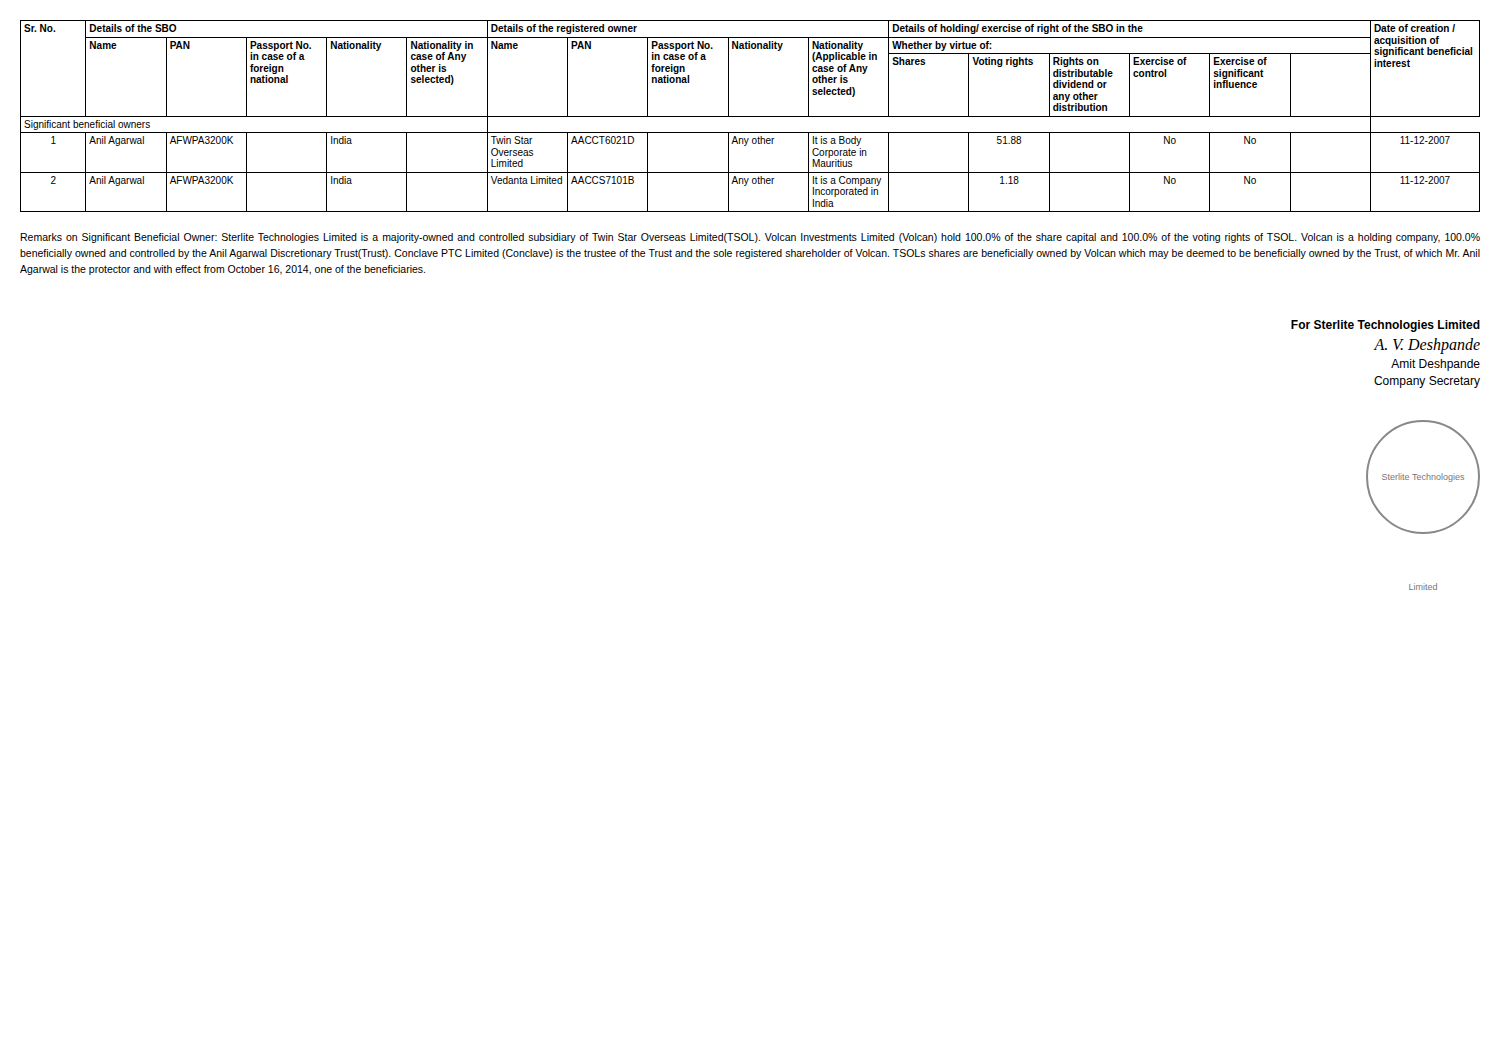| Sr. No. | Details of the SBO | Details of the registered owner | Details of holding/ exercise of right of the SBO in the | Date of creation / acquisition of significant beneficial interest |
| --- | --- | --- | --- | --- |
| Name | PAN | Passport No. in case of a foreign national | Nationality | Nationality in case of Any other is selected) | Name | PAN | Passport No. in case of a foreign national | Nationality | Nationality (Applicable in case of Any other is selected) | Whether by virtue of: |
| Shares | Voting rights | Rights on distributable dividend or any other distribution | Exercise of control | Exercise of significant influence | |
| Significant beneficial owners | |
| 1 | Anil Agarwal | AFWPA3200K | | India | | Twin Star Overseas Limited | AACCT6021D | | Any other | It is a Body Corporate in Mauritius | | 51.88 | | No | No | | 11-12-2007 |
| 2 | Anil Agarwal | AFWPA3200K | | India | | Vedanta Limited | AACCS7101B | | Any other | It is a Company Incorporated in India | | 1.18 | | No | No | | 11-12-2007 |
Remarks on Significant Beneficial Owner: Sterlite Technologies Limited is a majority-owned and controlled subsidiary of Twin Star Overseas Limited(TSOL). Volcan Investments Limited (Volcan) hold 100.0% of the share capital and 100.0% of the voting rights of TSOL. Volcan is a holding company, 100.0% beneficially owned and controlled by the Anil Agarwal Discretionary Trust(Trust). Conclave PTC Limited (Conclave) is the trustee of the Trust and the sole registered shareholder of Volcan. TSOLs shares are beneficially owned by Volcan which may be deemed to be beneficially owned by the Trust, of which Mr. Anil Agarwal is the protector and with effect from October 16, 2014, one of the beneficiaries.
For Sterlite Technologies Limited
A. V. Deshpande
Amit Deshpande
Company Secretary
Sterlite Technologies Limited